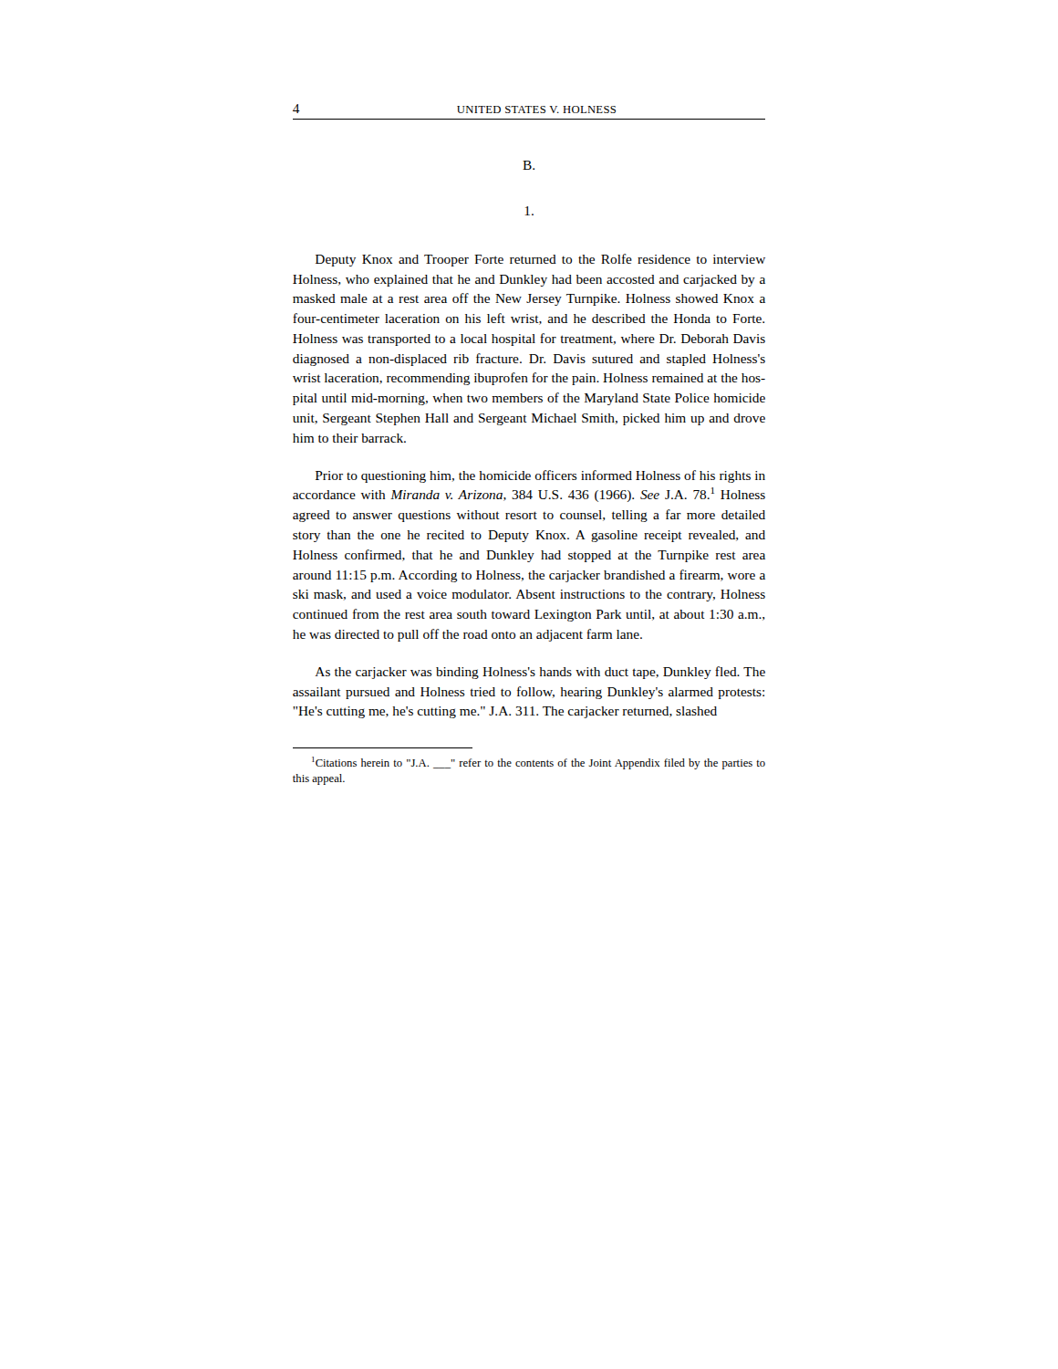4 UNITED STATES V. HOLNESS
B.
1.
Deputy Knox and Trooper Forte returned to the Rolfe residence to interview Holness, who explained that he and Dunkley had been accosted and carjacked by a masked male at a rest area off the New Jersey Turnpike. Holness showed Knox a four-centimeter laceration on his left wrist, and he described the Honda to Forte. Holness was transported to a local hospital for treatment, where Dr. Deborah Davis diagnosed a non-displaced rib fracture. Dr. Davis sutured and stapled Holness's wrist laceration, recommending ibuprofen for the pain. Holness remained at the hospital until mid-morning, when two members of the Maryland State Police homicide unit, Sergeant Stephen Hall and Sergeant Michael Smith, picked him up and drove him to their barrack.
Prior to questioning him, the homicide officers informed Holness of his rights in accordance with Miranda v. Arizona, 384 U.S. 436 (1966). See J.A. 78.1 Holness agreed to answer questions without resort to counsel, telling a far more detailed story than the one he recited to Deputy Knox. A gasoline receipt revealed, and Holness confirmed, that he and Dunkley had stopped at the Turnpike rest area around 11:15 p.m. According to Holness, the carjacker brandished a firearm, wore a ski mask, and used a voice modulator. Absent instructions to the contrary, Holness continued from the rest area south toward Lexington Park until, at about 1:30 a.m., he was directed to pull off the road onto an adjacent farm lane.
As the carjacker was binding Holness's hands with duct tape, Dunkley fled. The assailant pursued and Holness tried to follow, hearing Dunkley's alarmed protests: "He's cutting me, he's cutting me." J.A. 311. The carjacker returned, slashed
1Citations herein to "J.A. ___" refer to the contents of the Joint Appendix filed by the parties to this appeal.